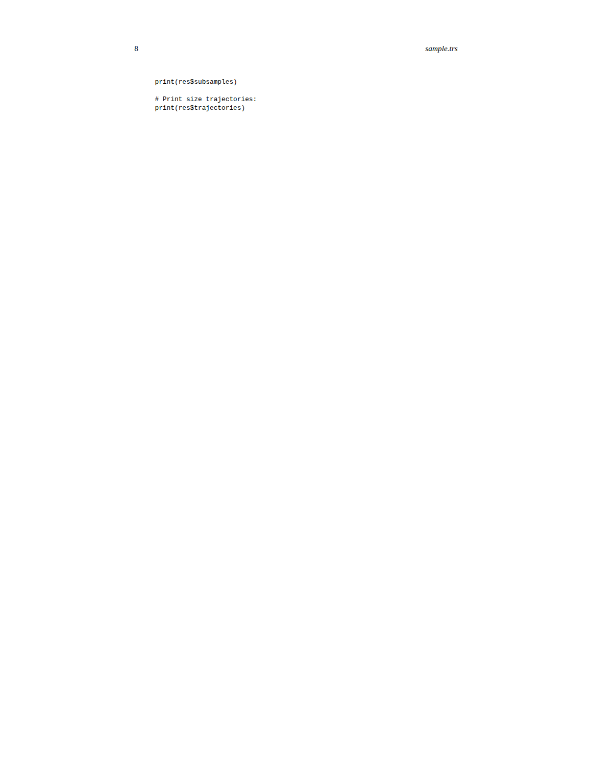8 sample.trs
print(res$subsamples)
# Print size trajectories:
print(res$trajectories)